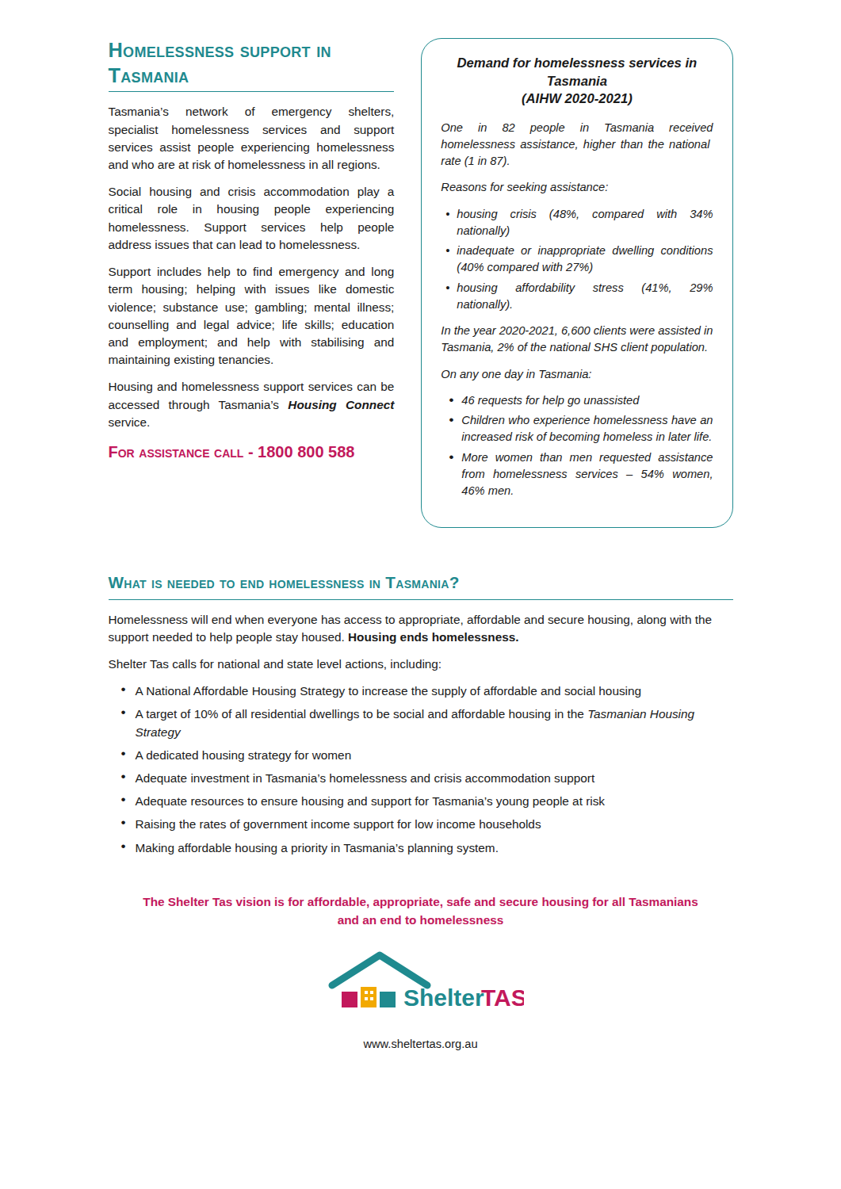Homelessness support in Tasmania
Tasmania’s network of emergency shelters, specialist homelessness services and support services assist people experiencing homelessness and who are at risk of homelessness in all regions.
Social housing and crisis accommodation play a critical role in housing people experiencing homelessness. Support services help people address issues that can lead to homelessness.
Support includes help to find emergency and long term housing; helping with issues like domestic violence; substance use; gambling; mental illness; counselling and legal advice; life skills; education and employment; and help with stabilising and maintaining existing tenancies.
Housing and homelessness support services can be accessed through Tasmania’s Housing Connect service.
For assistance call - 1800 800 588
Demand for homelessness services in Tasmania
(AIHW 2020-2021)
One in 82 people in Tasmania received homelessness assistance, higher than the national rate (1 in 87).
Reasons for seeking assistance:
housing crisis (48%, compared with 34% nationally)
inadequate or inappropriate dwelling conditions (40% compared with 27%)
housing affordability stress (41%, 29% nationally).
In the year 2020-2021, 6,600 clients were assisted in Tasmania, 2% of the national SHS client population.
On any one day in Tasmania:
46 requests for help go unassisted
Children who experience homelessness have an increased risk of becoming homeless in later life.
More women than men requested assistance from homelessness services – 54% women, 46% men.
What is needed to end homelessness in Tasmania?
Homelessness will end when everyone has access to appropriate, affordable and secure housing, along with the support needed to help people stay housed. Housing ends homelessness.
Shelter Tas calls for national and state level actions, including:
A National Affordable Housing Strategy to increase the supply of affordable and social housing
A target of 10% of all residential dwellings to be social and affordable housing in the Tasmanian Housing Strategy
A dedicated housing strategy for women
Adequate investment in Tasmania’s homelessness and crisis accommodation support
Adequate resources to ensure housing and support for Tasmania’s young people at risk
Raising the rates of government income support for low income households
Making affordable housing a priority in Tasmania’s planning system.
The Shelter Tas vision is for affordable, appropriate, safe and secure housing for all Tasmanians
and an end to homelessness
Shelter TAS
www.sheltertas.org.au